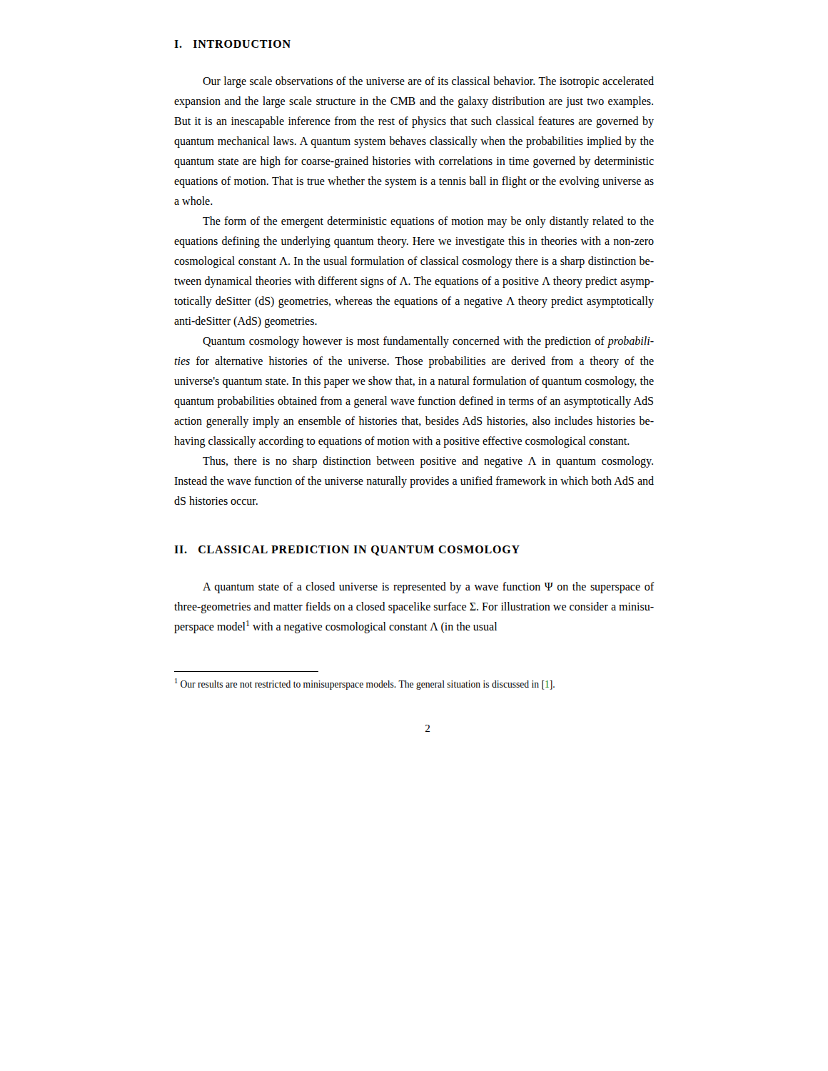I. INTRODUCTION
Our large scale observations of the universe are of its classical behavior. The isotropic accelerated expansion and the large scale structure in the CMB and the galaxy distribution are just two examples. But it is an inescapable inference from the rest of physics that such classical features are governed by quantum mechanical laws. A quantum system behaves classically when the probabilities implied by the quantum state are high for coarse-grained histories with correlations in time governed by deterministic equations of motion. That is true whether the system is a tennis ball in flight or the evolving universe as a whole.
The form of the emergent deterministic equations of motion may be only distantly related to the equations defining the underlying quantum theory. Here we investigate this in theories with a non-zero cosmological constant Λ. In the usual formulation of classical cosmology there is a sharp distinction between dynamical theories with different signs of Λ. The equations of a positive Λ theory predict asymptotically deSitter (dS) geometries, whereas the equations of a negative Λ theory predict asymptotically anti-deSitter (AdS) geometries.
Quantum cosmology however is most fundamentally concerned with the prediction of probabilities for alternative histories of the universe. Those probabilities are derived from a theory of the universe's quantum state. In this paper we show that, in a natural formulation of quantum cosmology, the quantum probabilities obtained from a general wave function defined in terms of an asymptotically AdS action generally imply an ensemble of histories that, besides AdS histories, also includes histories behaving classically according to equations of motion with a positive effective cosmological constant.
Thus, there is no sharp distinction between positive and negative Λ in quantum cosmology. Instead the wave function of the universe naturally provides a unified framework in which both AdS and dS histories occur.
II. CLASSICAL PREDICTION IN QUANTUM COSMOLOGY
A quantum state of a closed universe is represented by a wave function Ψ on the superspace of three-geometries and matter fields on a closed spacelike surface Σ. For illustration we consider a minisuperspace model1 with a negative cosmological constant Λ (in the usual
1 Our results are not restricted to minisuperspace models. The general situation is discussed in [1].
2